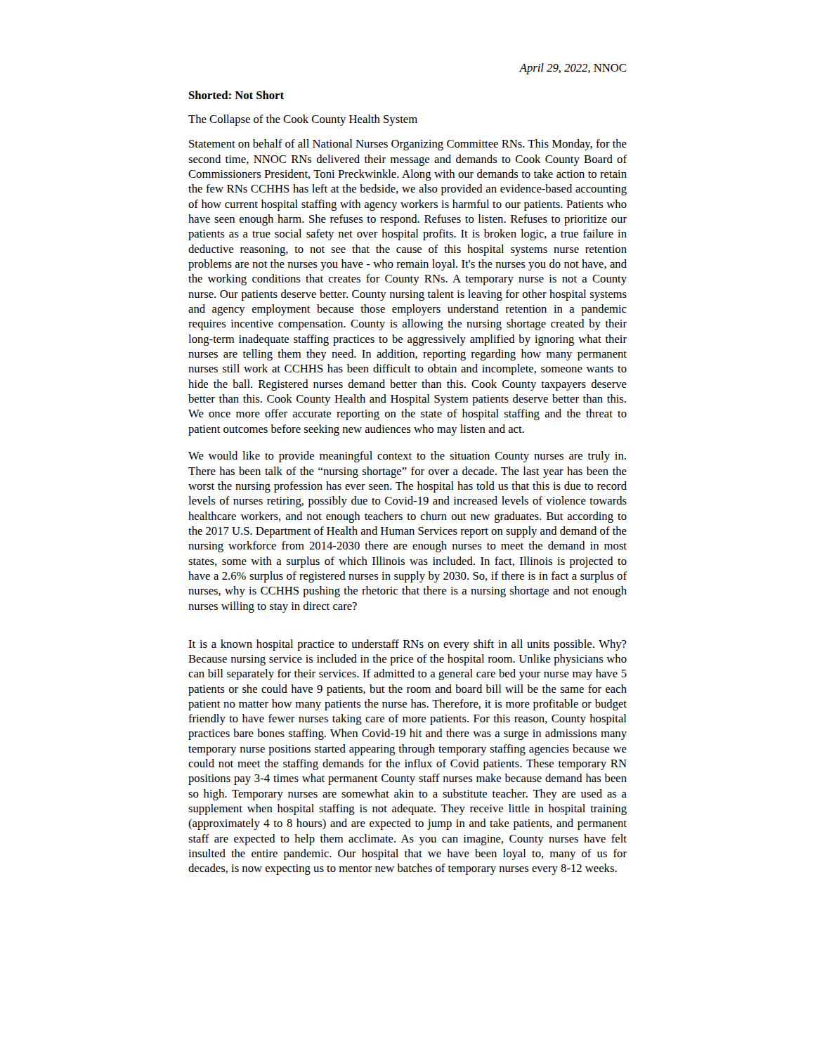April 29, 2022, NNOC
Shorted: Not Short
The Collapse of the Cook County Health System
Statement on behalf of all National Nurses Organizing Committee RNs. This Monday, for the second time, NNOC RNs delivered their message and demands to Cook County Board of Commissioners President, Toni Preckwinkle. Along with our demands to take action to retain the few RNs CCHHS has left at the bedside, we also provided an evidence-based accounting of how current hospital staffing with agency workers is harmful to our patients. Patients who have seen enough harm. She refuses to respond. Refuses to listen. Refuses to prioritize our patients as a true social safety net over hospital profits. It is broken logic, a true failure in deductive reasoning, to not see that the cause of this hospital systems nurse retention problems are not the nurses you have - who remain loyal. It's the nurses you do not have, and the working conditions that creates for County RNs. A temporary nurse is not a County nurse. Our patients deserve better. County nursing talent is leaving for other hospital systems and agency employment because those employers understand retention in a pandemic requires incentive compensation. County is allowing the nursing shortage created by their long-term inadequate staffing practices to be aggressively amplified by ignoring what their nurses are telling them they need. In addition, reporting regarding how many permanent nurses still work at CCHHS has been difficult to obtain and incomplete, someone wants to hide the ball. Registered nurses demand better than this. Cook County taxpayers deserve better than this. Cook County Health and Hospital System patients deserve better than this. We once more offer accurate reporting on the state of hospital staffing and the threat to patient outcomes before seeking new audiences who may listen and act.
We would like to provide meaningful context to the situation County nurses are truly in. There has been talk of the “nursing shortage” for over a decade. The last year has been the worst the nursing profession has ever seen. The hospital has told us that this is due to record levels of nurses retiring, possibly due to Covid-19 and increased levels of violence towards healthcare workers, and not enough teachers to churn out new graduates. But according to the 2017 U.S. Department of Health and Human Services report on supply and demand of the nursing workforce from 2014-2030 there are enough nurses to meet the demand in most states, some with a surplus of which Illinois was included. In fact, Illinois is projected to have a 2.6% surplus of registered nurses in supply by 2030. So, if there is in fact a surplus of nurses, why is CCHHS pushing the rhetoric that there is a nursing shortage and not enough nurses willing to stay in direct care?
It is a known hospital practice to understaff RNs on every shift in all units possible. Why? Because nursing service is included in the price of the hospital room. Unlike physicians who can bill separately for their services. If admitted to a general care bed your nurse may have 5 patients or she could have 9 patients, but the room and board bill will be the same for each patient no matter how many patients the nurse has. Therefore, it is more profitable or budget friendly to have fewer nurses taking care of more patients. For this reason, County hospital practices bare bones staffing. When Covid-19 hit and there was a surge in admissions many temporary nurse positions started appearing through temporary staffing agencies because we could not meet the staffing demands for the influx of Covid patients. These temporary RN positions pay 3-4 times what permanent County staff nurses make because demand has been so high. Temporary nurses are somewhat akin to a substitute teacher. They are used as a supplement when hospital staffing is not adequate. They receive little in hospital training (approximately 4 to 8 hours) and are expected to jump in and take patients, and permanent staff are expected to help them acclimate. As you can imagine, County nurses have felt insulted the entire pandemic. Our hospital that we have been loyal to, many of us for decades, is now expecting us to mentor new batches of temporary nurses every 8-12 weeks.